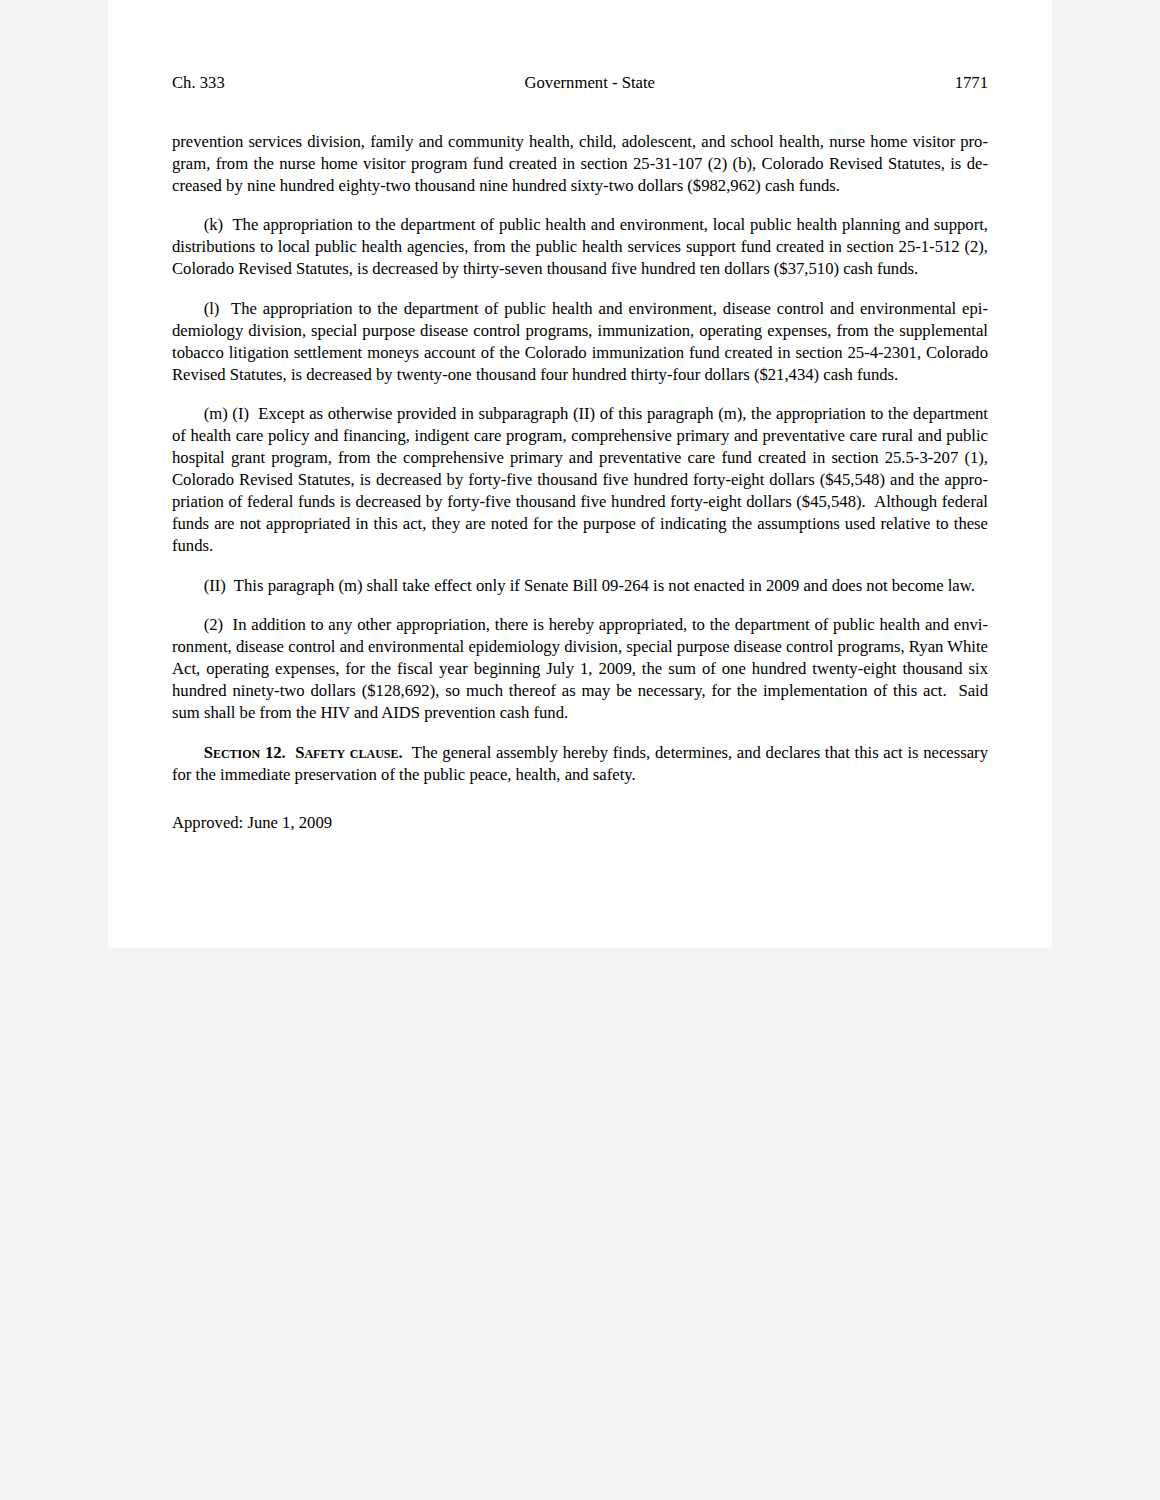Ch. 333 Government - State 1771
prevention services division, family and community health, child, adolescent, and school health, nurse home visitor program, from the nurse home visitor program fund created in section 25-31-107 (2) (b), Colorado Revised Statutes, is decreased by nine hundred eighty-two thousand nine hundred sixty-two dollars ($982,962) cash funds.
(k) The appropriation to the department of public health and environment, local public health planning and support, distributions to local public health agencies, from the public health services support fund created in section 25-1-512 (2), Colorado Revised Statutes, is decreased by thirty-seven thousand five hundred ten dollars ($37,510) cash funds.
(l) The appropriation to the department of public health and environment, disease control and environmental epidemiology division, special purpose disease control programs, immunization, operating expenses, from the supplemental tobacco litigation settlement moneys account of the Colorado immunization fund created in section 25-4-2301, Colorado Revised Statutes, is decreased by twenty-one thousand four hundred thirty-four dollars ($21,434) cash funds.
(m) (I) Except as otherwise provided in subparagraph (II) of this paragraph (m), the appropriation to the department of health care policy and financing, indigent care program, comprehensive primary and preventative care rural and public hospital grant program, from the comprehensive primary and preventative care fund created in section 25.5-3-207 (1), Colorado Revised Statutes, is decreased by forty-five thousand five hundred forty-eight dollars ($45,548) and the appropriation of federal funds is decreased by forty-five thousand five hundred forty-eight dollars ($45,548). Although federal funds are not appropriated in this act, they are noted for the purpose of indicating the assumptions used relative to these funds.
(II) This paragraph (m) shall take effect only if Senate Bill 09-264 is not enacted in 2009 and does not become law.
(2) In addition to any other appropriation, there is hereby appropriated, to the department of public health and environment, disease control and environmental epidemiology division, special purpose disease control programs, Ryan White Act, operating expenses, for the fiscal year beginning July 1, 2009, the sum of one hundred twenty-eight thousand six hundred ninety-two dollars ($128,692), so much thereof as may be necessary, for the implementation of this act. Said sum shall be from the HIV and AIDS prevention cash fund.
Section 12. Safety clause. The general assembly hereby finds, determines, and declares that this act is necessary for the immediate preservation of the public peace, health, and safety.
Approved: June 1, 2009